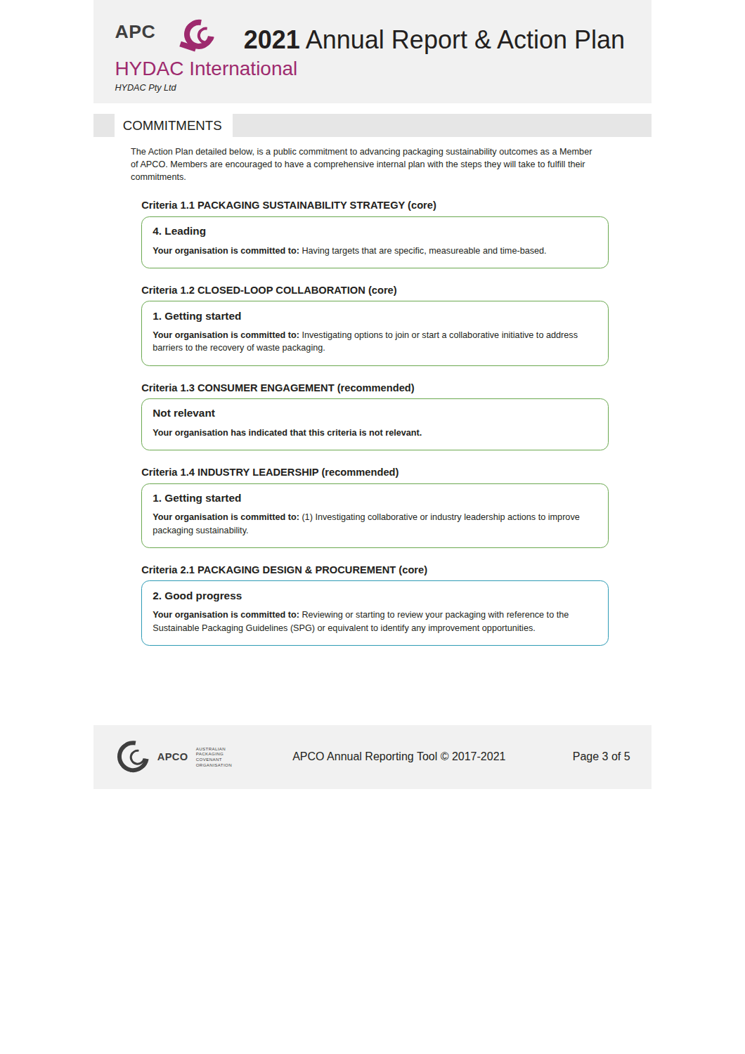APC
2021 Annual Report & Action Plan
HYDAC International
HYDAC Pty Ltd
COMMITMENTS
The Action Plan detailed below, is a public commitment to advancing packaging sustainability outcomes as a Member of APCO. Members are encouraged to have a comprehensive internal plan with the steps they will take to fulfill their commitments.
Criteria 1.1 PACKAGING SUSTAINABILITY STRATEGY (core)
4. Leading
Your organisation is committed to: Having targets that are specific, measureable and time-based.
Criteria 1.2 CLOSED-LOOP COLLABORATION (core)
1. Getting started
Your organisation is committed to: Investigating options to join or start a collaborative initiative to address barriers to the recovery of waste packaging.
Criteria 1.3 CONSUMER ENGAGEMENT (recommended)
Not relevant
Your organisation has indicated that this criteria is not relevant.
Criteria 1.4 INDUSTRY LEADERSHIP (recommended)
1. Getting started
Your organisation is committed to: (1) Investigating collaborative or industry leadership actions to improve packaging sustainability.
Criteria 2.1 PACKAGING DESIGN & PROCUREMENT (core)
2. Good progress
Your organisation is committed to: Reviewing or starting to review your packaging with reference to the Sustainable Packaging Guidelines (SPG) or equivalent to identify any improvement opportunities.
APCO
Australian
Packaging
Covenant
Organisation
APCO Annual Reporting Tool © 2017-2021
Page 3 of 5